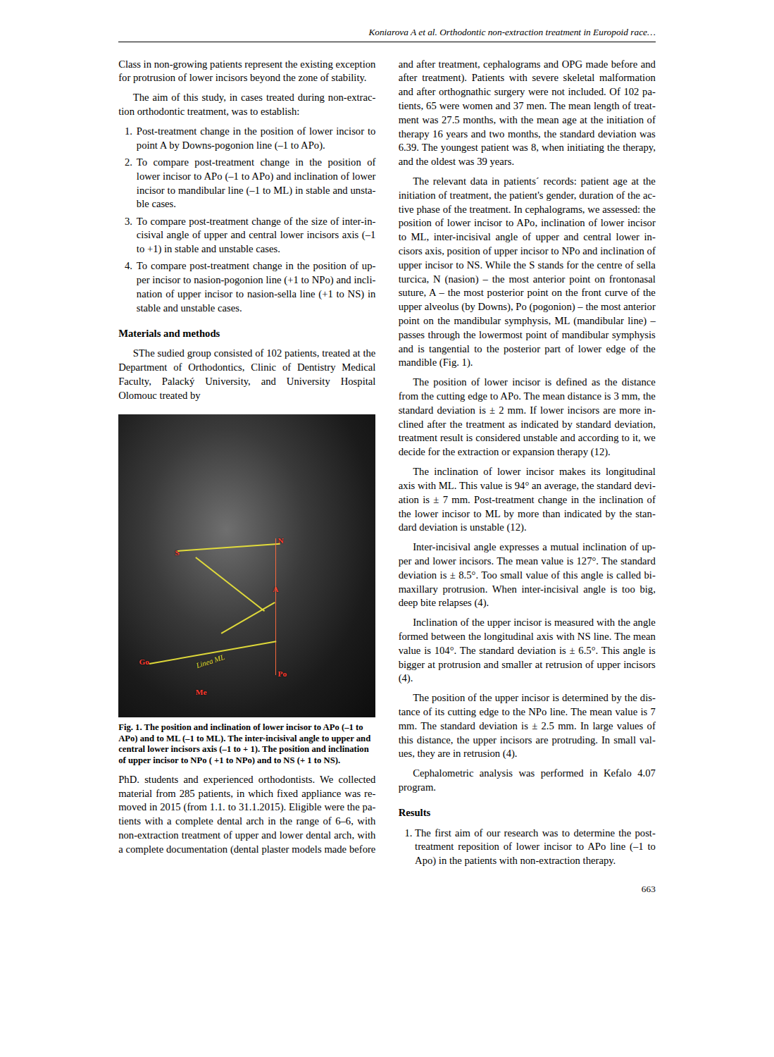Koniarova A et al. Orthodontic non-extraction treatment in Europoid race…
Class in non-growing patients represent the existing exception for protrusion of lower incisors beyond the zone of stability.
The aim of this study, in cases treated during non-extraction orthodontic treatment, was to establish:
Post-treatment change in the position of lower incisor to point A by Downs-pogonion line (–1 to APo).
To compare post-treatment change in the position of lower incisor to APo (–1 to APo) and inclination of lower incisor to mandibular line (–1 to ML) in stable and unstable cases.
To compare post-treatment change of the size of inter-incisival angle of upper and central lower incisors axis (–1 to +1) in stable and unstable cases.
To compare post-treatment change in the position of upper incisor to nasion-pogonion line (+1 to NPo) and inclination of upper incisor to nasion-sella line (+1 to NS) in stable and unstable cases.
Materials and methods
SThe sudied group consisted of 102 patients, treated at the Department of Orthodontics, Clinic of Dentistry Medical Faculty, Palacký University, and University Hospital Olomouc treated by
N S A Go Po Me Linea ML
Fig. 1. The position and inclination of lower incisor to APo (–1 to APo) and to ML (–1 to ML). The inter-incisival angle to upper and central lower incisors axis (–1 to + 1). The position and inclination of upper incisor to NPo ( +1 to NPo) and to NS (+ 1 to NS).
PhD. students and experienced orthodontists. We collected material from 285 patients, in which fixed appliance was removed in 2015 (from 1.1. to 31.1.2015). Eligible were the patients with a complete dental arch in the range of 6–6, with non-extraction treatment of upper and lower dental arch, with a complete documentation (dental plaster models made before and after treatment, cephalograms and OPG made before and after treatment). Patients with severe skeletal malformation and after orthognathic surgery were not included. Of 102 patients, 65 were women and 37 men. The mean length of treatment was 27.5 months, with the mean age at the initiation of therapy 16 years and two months, the standard deviation was 6.39. The youngest patient was 8, when initiating the therapy, and the oldest was 39 years.
The relevant data in patients´ records: patient age at the initiation of treatment, the patient's gender, duration of the active phase of the treatment. In cephalograms, we assessed: the position of lower incisor to APo, inclination of lower incisor to ML, inter-incisival angle of upper and central lower incisors axis, position of upper incisor to NPo and inclination of upper incisor to NS. While the S stands for the centre of sella turcica, N (nasion) – the most anterior point on frontonasal suture, A – the most posterior point on the front curve of the upper alveolus (by Downs), Po (pogonion) – the most anterior point on the mandibular symphysis, ML (mandibular line) – passes through the lowermost point of mandibular symphysis and is tangential to the posterior part of lower edge of the mandible (Fig. 1).
The position of lower incisor is defined as the distance from the cutting edge to APo. The mean distance is 3 mm, the standard deviation is ± 2 mm. If lower incisors are more inclined after the treatment as indicated by standard deviation, treatment result is considered unstable and according to it, we decide for the extraction or expansion therapy (12).
The inclination of lower incisor makes its longitudinal axis with ML. This value is 94° an average, the standard deviation is ± 7 mm. Post-treatment change in the inclination of the lower incisor to ML by more than indicated by the standard deviation is unstable (12).
Inter-incisival angle expresses a mutual inclination of upper and lower incisors. The mean value is 127°. The standard deviation is ± 8.5°. Too small value of this angle is called bimaxillary protrusion. When inter-incisival angle is too big, deep bite relapses (4).
Inclination of the upper incisor is measured with the angle formed between the longitudinal axis with NS line. The mean value is 104°. The standard deviation is ± 6.5°. This angle is bigger at protrusion and smaller at retrusion of upper incisors (4).
The position of the upper incisor is determined by the distance of its cutting edge to the NPo line. The mean value is 7 mm. The standard deviation is ± 2.5 mm. In large values of this distance, the upper incisors are protruding. In small values, they are in retrusion (4).
Cephalometric analysis was performed in Kefalo 4.07 program.
Results
The first aim of our research was to determine the post-treatment reposition of lower incisor to APo line (–1 to Apo) in the patients with non-extraction therapy.
663